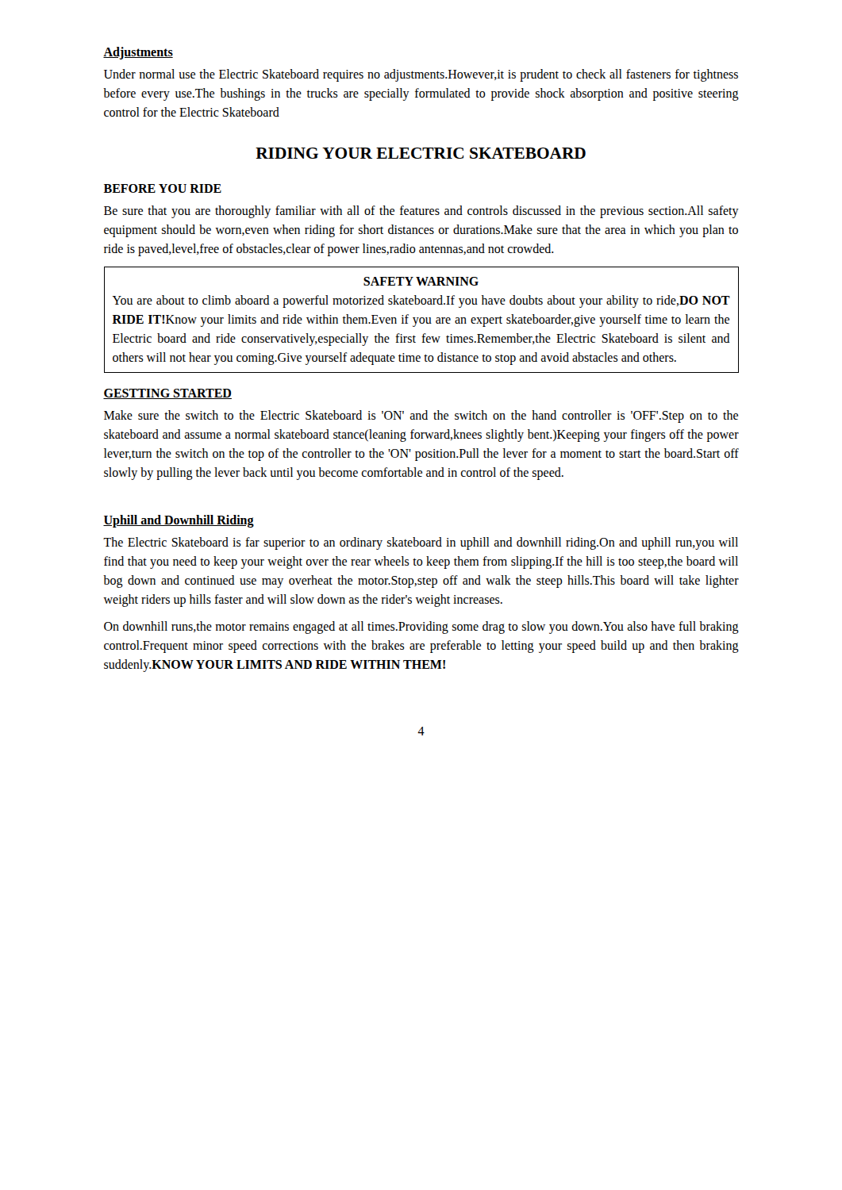Adjustments
Under normal use the Electric Skateboard requires no adjustments.However,it is prudent to check all fasteners for tightness before every use.The bushings in the trucks are specially formulated to provide shock absorption and positive steering control for the Electric Skateboard
RIDING YOUR ELECTRIC SKATEBOARD
BEFORE YOU RIDE
Be sure that you are thoroughly familiar with all of the features and controls discussed in the previous section.All safety equipment should be worn,even when riding for short distances or durations.Make sure that the area in which you plan to ride is paved,level,free of obstacles,clear of power lines,radio antennas,and not crowded.
SAFETY WARNING
You are about to climb aboard a powerful motorized skateboard.If you have doubts about your ability to ride,DO NOT RIDE IT!Know your limits and ride within them.Even if you are an expert skateboarder,give yourself time to learn the Electric board and ride conservatively,especially the first few times.Remember,the Electric Skateboard is silent and others will not hear you coming.Give yourself adequate time to distance to stop and avoid abstacles and others.
GESTTING STARTED
Make sure the switch to the Electric Skateboard is 'ON' and the switch on the hand controller is 'OFF'.Step on to the skateboard and assume a normal skateboard stance(leaning forward,knees slightly bent.)Keeping your fingers off the power lever,turn the switch on the top of the controller to the 'ON' position.Pull the lever for a moment to start the board.Start off slowly by pulling the lever back until you become comfortable and in control of the speed.
Uphill and Downhill Riding
The Electric Skateboard is far superior to an ordinary skateboard in uphill and downhill riding.On and uphill run,you will find that you need to keep your weight over the rear wheels to keep them from slipping.If the hill is too steep,the board will bog down and continued use may overheat the motor.Stop,step off and walk the steep hills.This board will take lighter weight riders up hills faster and will slow down as the rider's weight increases.
On downhill runs,the motor remains engaged at all times.Providing some drag to slow you down.You also have full braking control.Frequent minor speed corrections with the brakes are preferable to letting your speed build up and then braking suddenly.KNOW YOUR LIMITS AND RIDE WITHIN THEM!
4